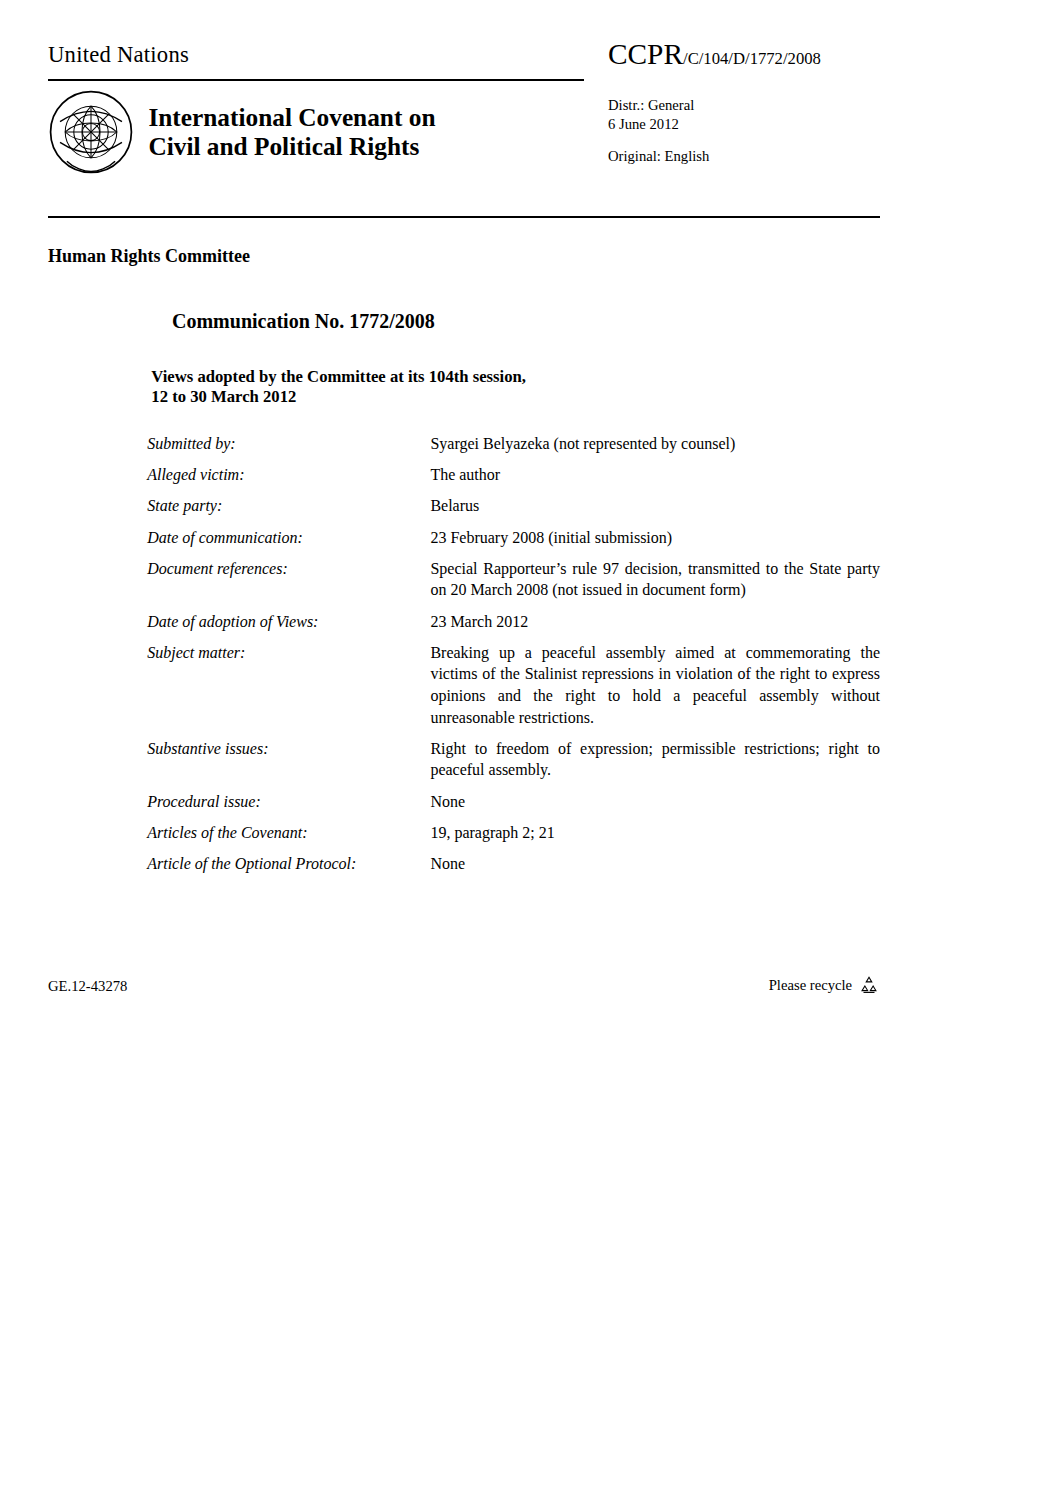United Nations
International Covenant on
Civil and Political Rights
CCPR/C/104/D/1772/2008
Distr.: General
6 June 2012
Original: English
Human Rights Committee
Communication No. 1772/2008
Views adopted by the Committee at its 104th session,
12 to 30 March 2012
| Submitted by: | Syargei Belyazeka (not represented by counsel) |
| Alleged victim: | The author |
| State party: | Belarus |
| Date of communication: | 23 February 2008 (initial submission) |
| Document references: | Special Rapporteur’s rule 97 decision, transmitted to the State party on 20 March 2008 (not issued in document form) |
| Date of adoption of Views: | 23 March 2012 |
| Subject matter: | Breaking up a peaceful assembly aimed at commemorating the victims of the Stalinist repressions in violation of the right to express opinions and the right to hold a peaceful assembly without unreasonable restrictions. |
| Substantive issues: | Right to freedom of expression; permissible restrictions; right to peaceful assembly. |
| Procedural issue: | None |
| Articles of the Covenant: | 19, paragraph 2; 21 |
| Article of the Optional Protocol: | None |
GE.12-43278
Please recycle